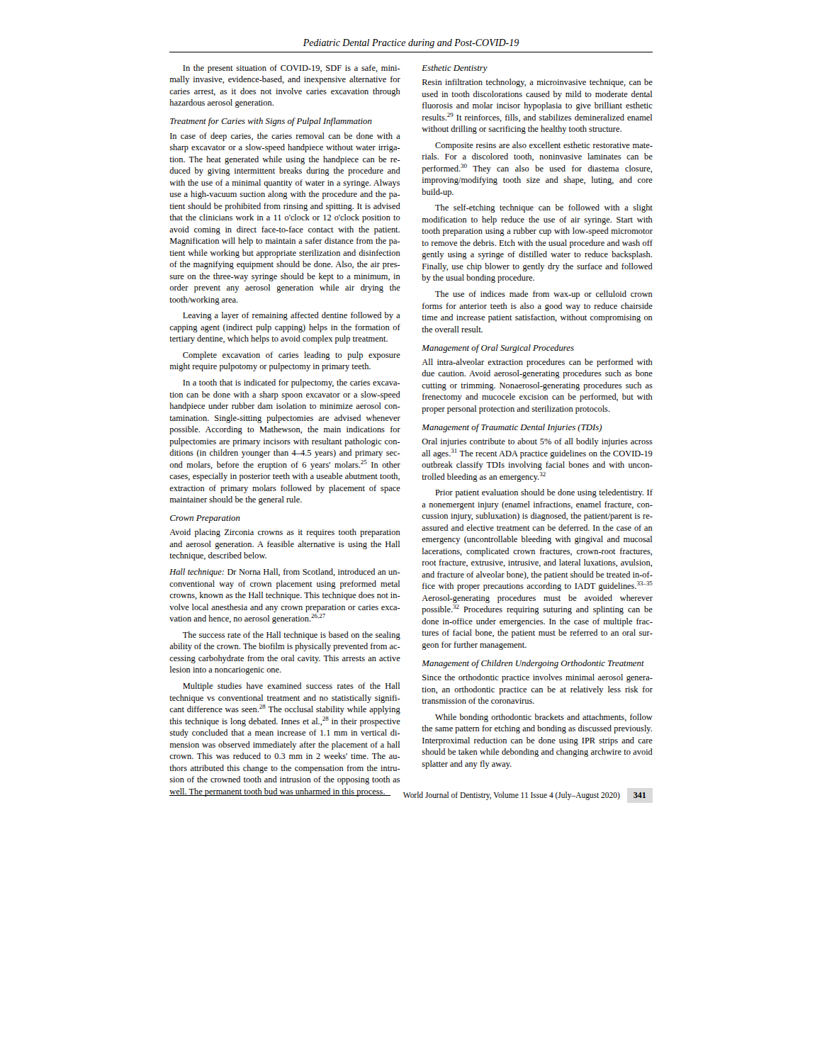Pediatric Dental Practice during and Post-COVID-19
In the present situation of COVID-19, SDF is a safe, minimally invasive, evidence-based, and inexpensive alternative for caries arrest, as it does not involve caries excavation through hazardous aerosol generation.
Treatment for Caries with Signs of Pulpal Inflammation
In case of deep caries, the caries removal can be done with a sharp excavator or a slow-speed handpiece without water irrigation. The heat generated while using the handpiece can be reduced by giving intermittent breaks during the procedure and with the use of a minimal quantity of water in a syringe. Always use a high-vacuum suction along with the procedure and the patient should be prohibited from rinsing and spitting. It is advised that the clinicians work in a 11 o'clock or 12 o'clock position to avoid coming in direct face-to-face contact with the patient. Magnification will help to maintain a safer distance from the patient while working but appropriate sterilization and disinfection of the magnifying equipment should be done. Also, the air pressure on the three-way syringe should be kept to a minimum, in order prevent any aerosol generation while air drying the tooth/working area.
Leaving a layer of remaining affected dentine followed by a capping agent (indirect pulp capping) helps in the formation of tertiary dentine, which helps to avoid complex pulp treatment.
Complete excavation of caries leading to pulp exposure might require pulpotomy or pulpectomy in primary teeth.
In a tooth that is indicated for pulpectomy, the caries excavation can be done with a sharp spoon excavator or a slow-speed handpiece under rubber dam isolation to minimize aerosol contamination. Single-sitting pulpectomies are advised whenever possible. According to Mathewson, the main indications for pulpectomies are primary incisors with resultant pathologic conditions (in children younger than 4–4.5 years) and primary second molars, before the eruption of 6 years' molars.25 In other cases, especially in posterior teeth with a useable abutment tooth, extraction of primary molars followed by placement of space maintainer should be the general rule.
Crown Preparation
Avoid placing Zirconia crowns as it requires tooth preparation and aerosol generation. A feasible alternative is using the Hall technique, described below.
Hall technique: Dr Norna Hall, from Scotland, introduced an unconventional way of crown placement using preformed metal crowns, known as the Hall technique. This technique does not involve local anesthesia and any crown preparation or caries excavation and hence, no aerosol generation.26,27
The success rate of the Hall technique is based on the sealing ability of the crown. The biofilm is physically prevented from accessing carbohydrate from the oral cavity. This arrests an active lesion into a noncariogenic one.
Multiple studies have examined success rates of the Hall technique vs conventional treatment and no statistically significant difference was seen.28 The occlusal stability while applying this technique is long debated. Innes et al.,28 in their prospective study concluded that a mean increase of 1.1 mm in vertical dimension was observed immediately after the placement of a hall crown. This was reduced to 0.3 mm in 2 weeks' time. The authors attributed this change to the compensation from the intrusion of the crowned tooth and intrusion of the opposing tooth as well. The permanent tooth bud was unharmed in this process.
Esthetic Dentistry
Resin infiltration technology, a microinvasive technique, can be used in tooth discolorations caused by mild to moderate dental fluorosis and molar incisor hypoplasia to give brilliant esthetic results.29 It reinforces, fills, and stabilizes demineralized enamel without drilling or sacrificing the healthy tooth structure.
Composite resins are also excellent esthetic restorative materials. For a discolored tooth, noninvasive laminates can be performed.30 They can also be used for diastema closure, improving/modifying tooth size and shape, luting, and core build-up.
The self-etching technique can be followed with a slight modification to help reduce the use of air syringe. Start with tooth preparation using a rubber cup with low-speed micromotor to remove the debris. Etch with the usual procedure and wash off gently using a syringe of distilled water to reduce backsplash. Finally, use chip blower to gently dry the surface and followed by the usual bonding procedure.
The use of indices made from wax-up or celluloid crown forms for anterior teeth is also a good way to reduce chairside time and increase patient satisfaction, without compromising on the overall result.
Management of Oral Surgical Procedures
All intra-alveolar extraction procedures can be performed with due caution. Avoid aerosol-generating procedures such as bone cutting or trimming. Nonaerosol-generating procedures such as frenectomy and mucocele excision can be performed, but with proper personal protection and sterilization protocols.
Management of Traumatic Dental Injuries (TDIs)
Oral injuries contribute to about 5% of all bodily injuries across all ages.31 The recent ADA practice guidelines on the COVID-19 outbreak classify TDIs involving facial bones and with uncontrolled bleeding as an emergency.32
Prior patient evaluation should be done using teledentistry. If a nonemergent injury (enamel infractions, enamel fracture, concussion injury, subluxation) is diagnosed, the patient/parent is reassured and elective treatment can be deferred. In the case of an emergency (uncontrollable bleeding with gingival and mucosal lacerations, complicated crown fractures, crown-root fractures, root fracture, extrusive, intrusive, and lateral luxations, avulsion, and fracture of alveolar bone), the patient should be treated in-office with proper precautions according to IADT guidelines.33–35 Aerosol-generating procedures must be avoided wherever possible.32 Procedures requiring suturing and splinting can be done in-office under emergencies. In the case of multiple fractures of facial bone, the patient must be referred to an oral surgeon for further management.
Management of Children Undergoing Orthodontic Treatment
Since the orthodontic practice involves minimal aerosol generation, an orthodontic practice can be at relatively less risk for transmission of the coronavirus.
While bonding orthodontic brackets and attachments, follow the same pattern for etching and bonding as discussed previously. Interproximal reduction can be done using IPR strips and care should be taken while debonding and changing archwire to avoid splatter and any fly away.
World Journal of Dentistry, Volume 11 Issue 4 (July–August 2020) 341